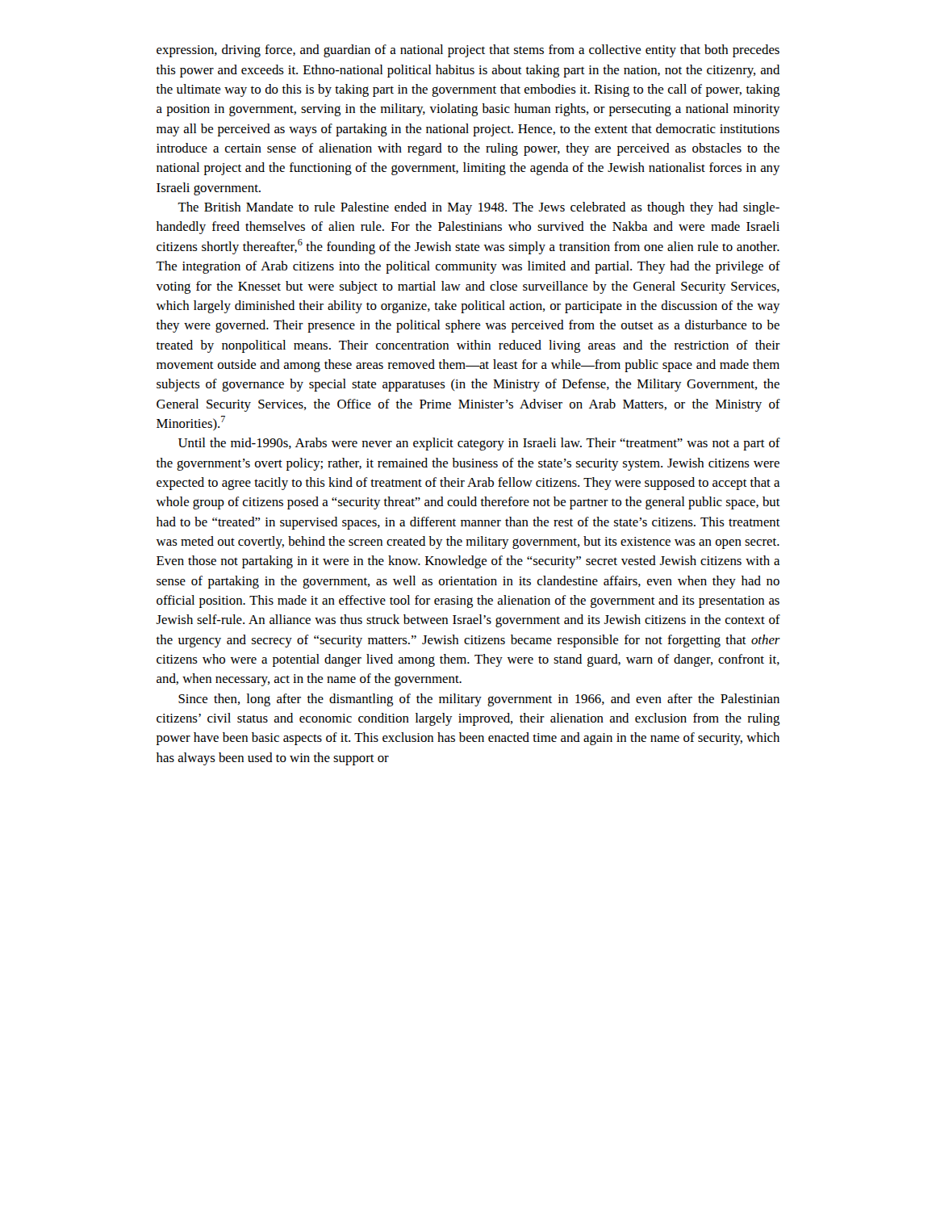expression, driving force, and guardian of a national project that stems from a collective entity that both precedes this power and exceeds it. Ethno-national political habitus is about taking part in the nation, not the citizenry, and the ultimate way to do this is by taking part in the government that embodies it. Rising to the call of power, taking a position in government, serving in the military, violating basic human rights, or persecuting a national minority may all be perceived as ways of partaking in the national project. Hence, to the extent that democratic institutions introduce a certain sense of alienation with regard to the ruling power, they are perceived as obstacles to the national project and the functioning of the government, limiting the agenda of the Jewish nationalist forces in any Israeli government.
The British Mandate to rule Palestine ended in May 1948. The Jews celebrated as though they had single-handedly freed themselves of alien rule. For the Palestinians who survived the Nakba and were made Israeli citizens shortly thereafter,6 the founding of the Jewish state was simply a transition from one alien rule to another. The integration of Arab citizens into the political community was limited and partial. They had the privilege of voting for the Knesset but were subject to martial law and close surveillance by the General Security Services, which largely diminished their ability to organize, take political action, or participate in the discussion of the way they were governed. Their presence in the political sphere was perceived from the outset as a disturbance to be treated by nonpolitical means. Their concentration within reduced living areas and the restriction of their movement outside and among these areas removed them—at least for a while—from public space and made them subjects of governance by special state apparatuses (in the Ministry of Defense, the Military Government, the General Security Services, the Office of the Prime Minister’s Adviser on Arab Matters, or the Ministry of Minorities).7
Until the mid-1990s, Arabs were never an explicit category in Israeli law. Their “treatment” was not a part of the government’s overt policy; rather, it remained the business of the state’s security system. Jewish citizens were expected to agree tacitly to this kind of treatment of their Arab fellow citizens. They were supposed to accept that a whole group of citizens posed a “security threat” and could therefore not be partner to the general public space, but had to be “treated” in supervised spaces, in a different manner than the rest of the state’s citizens. This treatment was meted out covertly, behind the screen created by the military government, but its existence was an open secret. Even those not partaking in it were in the know. Knowledge of the “security” secret vested Jewish citizens with a sense of partaking in the government, as well as orientation in its clandestine affairs, even when they had no official position. This made it an effective tool for erasing the alienation of the government and its presentation as Jewish self-rule. An alliance was thus struck between Israel’s government and its Jewish citizens in the context of the urgency and secrecy of “security matters.” Jewish citizens became responsible for not forgetting that other citizens who were a potential danger lived among them. They were to stand guard, warn of danger, confront it, and, when necessary, act in the name of the government.
Since then, long after the dismantling of the military government in 1966, and even after the Palestinian citizens’ civil status and economic condition largely improved, their alienation and exclusion from the ruling power have been basic aspects of it. This exclusion has been enacted time and again in the name of security, which has always been used to win the support or